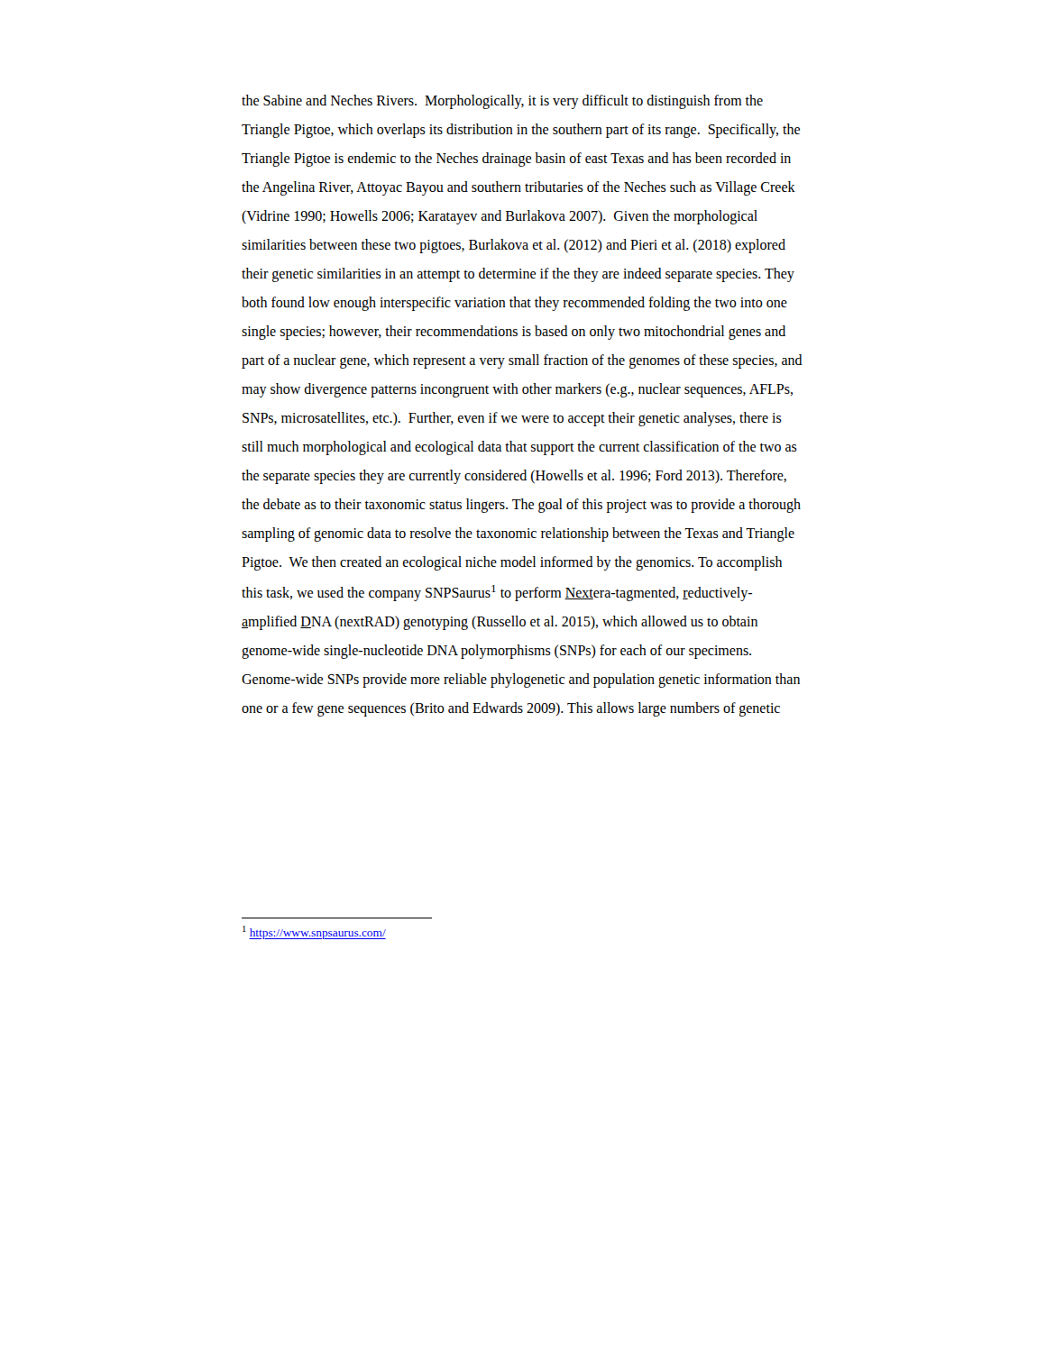the Sabine and Neches Rivers. Morphologically, it is very difficult to distinguish from the Triangle Pigtoe, which overlaps its distribution in the southern part of its range. Specifically, the Triangle Pigtoe is endemic to the Neches drainage basin of east Texas and has been recorded in the Angelina River, Attoyac Bayou and southern tributaries of the Neches such as Village Creek (Vidrine 1990; Howells 2006; Karatayev and Burlakova 2007). Given the morphological similarities between these two pigtoes, Burlakova et al. (2012) and Pieri et al. (2018) explored their genetic similarities in an attempt to determine if the they are indeed separate species. They both found low enough interspecific variation that they recommended folding the two into one single species; however, their recommendations is based on only two mitochondrial genes and part of a nuclear gene, which represent a very small fraction of the genomes of these species, and may show divergence patterns incongruent with other markers (e.g., nuclear sequences, AFLPs, SNPs, microsatellites, etc.). Further, even if we were to accept their genetic analyses, there is still much morphological and ecological data that support the current classification of the two as the separate species they are currently considered (Howells et al. 1996; Ford 2013). Therefore, the debate as to their taxonomic status lingers. The goal of this project was to provide a thorough sampling of genomic data to resolve the taxonomic relationship between the Texas and Triangle Pigtoe. We then created an ecological niche model informed by the genomics. To accomplish this task, we used the company SNPSaurus1 to perform Nextera-tagmented, reductively-amplified DNA (nextRAD) genotyping (Russello et al. 2015), which allowed us to obtain genome-wide single-nucleotide DNA polymorphisms (SNPs) for each of our specimens. Genome-wide SNPs provide more reliable phylogenetic and population genetic information than one or a few gene sequences (Brito and Edwards 2009). This allows large numbers of genetic
1 https://www.snpsaurus.com/